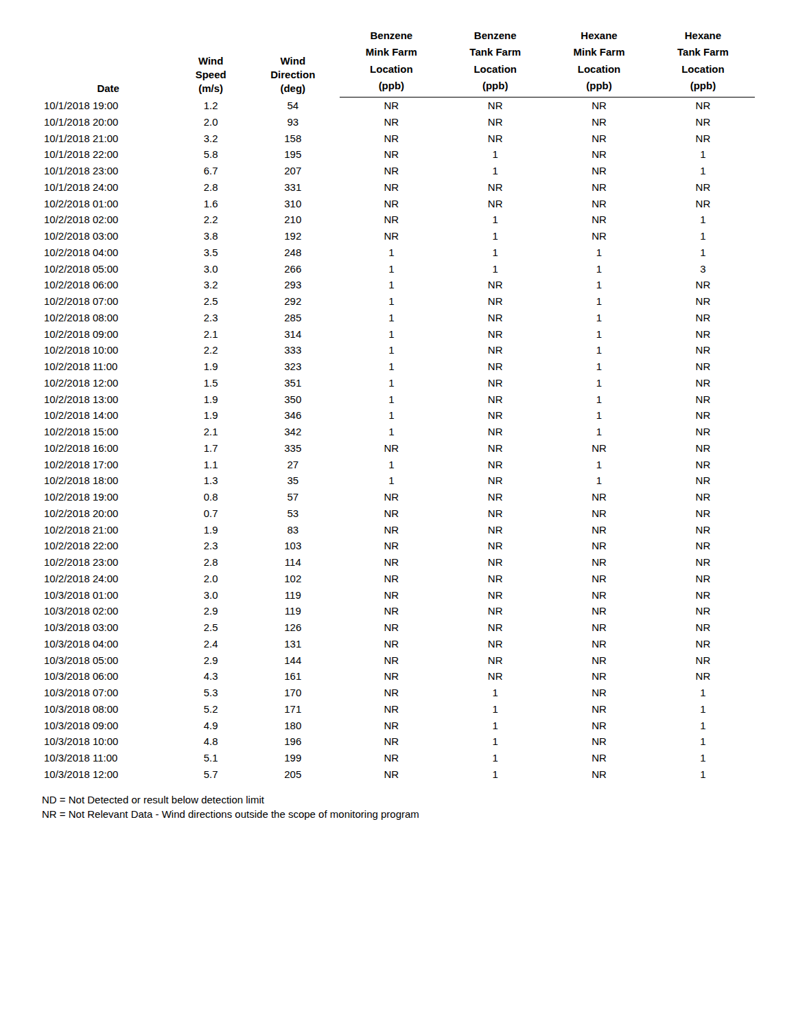| Date | Wind Speed (m/s) | Wind Direction (deg) | Benzene | Benzene | Hexane | Hexane |
| --- | --- | --- | --- | --- | --- | --- |
| Mink Farm | Tank Farm | Mink Farm | Tank Farm |
| Location | Location | Location | Location |
| (ppb) | (ppb) | (ppb) | (ppb) |
| 10/1/2018 19:00 | 1.2 | 54 | NR | NR | NR | NR |
| 10/1/2018 20:00 | 2.0 | 93 | NR | NR | NR | NR |
| 10/1/2018 21:00 | 3.2 | 158 | NR | NR | NR | NR |
| 10/1/2018 22:00 | 5.8 | 195 | NR | 1 | NR | 1 |
| 10/1/2018 23:00 | 6.7 | 207 | NR | 1 | NR | 1 |
| 10/1/2018 24:00 | 2.8 | 331 | NR | NR | NR | NR |
| 10/2/2018 01:00 | 1.6 | 310 | NR | NR | NR | NR |
| 10/2/2018 02:00 | 2.2 | 210 | NR | 1 | NR | 1 |
| 10/2/2018 03:00 | 3.8 | 192 | NR | 1 | NR | 1 |
| 10/2/2018 04:00 | 3.5 | 248 | 1 | 1 | 1 | 1 |
| 10/2/2018 05:00 | 3.0 | 266 | 1 | 1 | 1 | 3 |
| 10/2/2018 06:00 | 3.2 | 293 | 1 | NR | 1 | NR |
| 10/2/2018 07:00 | 2.5 | 292 | 1 | NR | 1 | NR |
| 10/2/2018 08:00 | 2.3 | 285 | 1 | NR | 1 | NR |
| 10/2/2018 09:00 | 2.1 | 314 | 1 | NR | 1 | NR |
| 10/2/2018 10:00 | 2.2 | 333 | 1 | NR | 1 | NR |
| 10/2/2018 11:00 | 1.9 | 323 | 1 | NR | 1 | NR |
| 10/2/2018 12:00 | 1.5 | 351 | 1 | NR | 1 | NR |
| 10/2/2018 13:00 | 1.9 | 350 | 1 | NR | 1 | NR |
| 10/2/2018 14:00 | 1.9 | 346 | 1 | NR | 1 | NR |
| 10/2/2018 15:00 | 2.1 | 342 | 1 | NR | 1 | NR |
| 10/2/2018 16:00 | 1.7 | 335 | NR | NR | NR | NR |
| 10/2/2018 17:00 | 1.1 | 27 | 1 | NR | 1 | NR |
| 10/2/2018 18:00 | 1.3 | 35 | 1 | NR | 1 | NR |
| 10/2/2018 19:00 | 0.8 | 57 | NR | NR | NR | NR |
| 10/2/2018 20:00 | 0.7 | 53 | NR | NR | NR | NR |
| 10/2/2018 21:00 | 1.9 | 83 | NR | NR | NR | NR |
| 10/2/2018 22:00 | 2.3 | 103 | NR | NR | NR | NR |
| 10/2/2018 23:00 | 2.8 | 114 | NR | NR | NR | NR |
| 10/2/2018 24:00 | 2.0 | 102 | NR | NR | NR | NR |
| 10/3/2018 01:00 | 3.0 | 119 | NR | NR | NR | NR |
| 10/3/2018 02:00 | 2.9 | 119 | NR | NR | NR | NR |
| 10/3/2018 03:00 | 2.5 | 126 | NR | NR | NR | NR |
| 10/3/2018 04:00 | 2.4 | 131 | NR | NR | NR | NR |
| 10/3/2018 05:00 | 2.9 | 144 | NR | NR | NR | NR |
| 10/3/2018 06:00 | 4.3 | 161 | NR | NR | NR | NR |
| 10/3/2018 07:00 | 5.3 | 170 | NR | 1 | NR | 1 |
| 10/3/2018 08:00 | 5.2 | 171 | NR | 1 | NR | 1 |
| 10/3/2018 09:00 | 4.9 | 180 | NR | 1 | NR | 1 |
| 10/3/2018 10:00 | 4.8 | 196 | NR | 1 | NR | 1 |
| 10/3/2018 11:00 | 5.1 | 199 | NR | 1 | NR | 1 |
| 10/3/2018 12:00 | 5.7 | 205 | NR | 1 | NR | 1 |
| ND = Not Detected or result below detection limit NR = Not Relevant Data - Wind directions outside the scope of monitoring program |